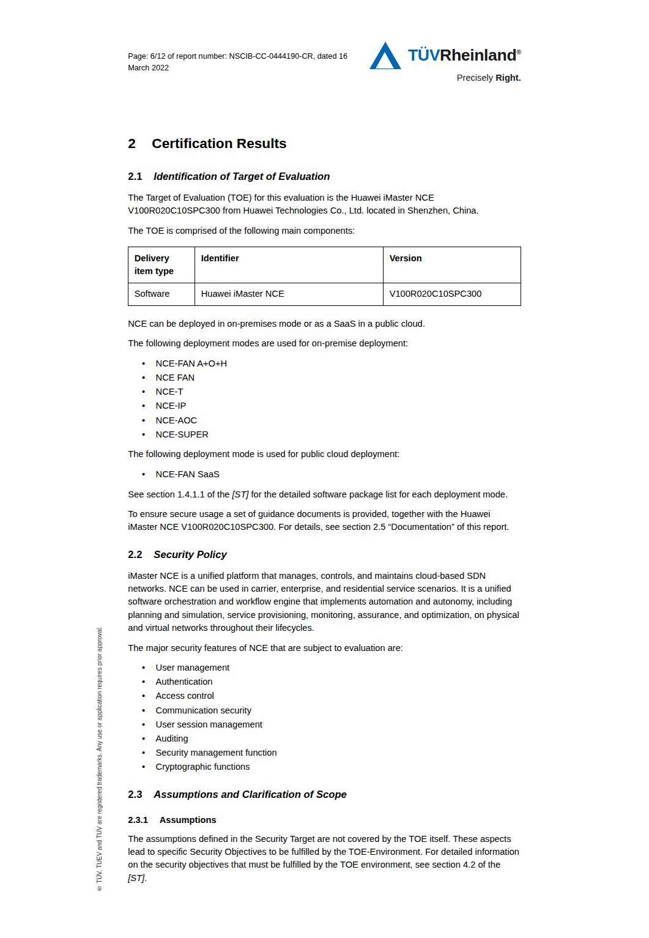® TÜV, TUEV and TUV are registered trademarks. Any use or application requires prior approval.
Page: 6/12 of report number: NSCIB-CC-0444190-CR, dated 16 March 2022
TÜVRheinland®
Precisely Right.
2 Certification Results
2.1 Identification of Target of Evaluation
The Target of Evaluation (TOE) for this evaluation is the Huawei iMaster NCE V100R020C10SPC300 from Huawei Technologies Co., Ltd. located in Shenzhen, China.
The TOE is comprised of the following main components:
| Delivery item type | Identifier | Version |
| --- | --- | --- |
| Software | Huawei iMaster NCE | V100R020C10SPC300 |
NCE can be deployed in on-premises mode or as a SaaS in a public cloud.
The following deployment modes are used for on-premise deployment:
NCE-FAN A+O+H
NCE FAN
NCE-T
NCE-IP
NCE-AOC
NCE-SUPER
The following deployment mode is used for public cloud deployment:
NCE-FAN SaaS
See section 1.4.1.1 of the [ST] for the detailed software package list for each deployment mode.
To ensure secure usage a set of guidance documents is provided, together with the Huawei iMaster NCE V100R020C10SPC300. For details, see section 2.5 “Documentation” of this report.
2.2 Security Policy
iMaster NCE is a unified platform that manages, controls, and maintains cloud-based SDN networks. NCE can be used in carrier, enterprise, and residential service scenarios. It is a unified software orchestration and workflow engine that implements automation and autonomy, including planning and simulation, service provisioning, monitoring, assurance, and optimization, on physical and virtual networks throughout their lifecycles.
The major security features of NCE that are subject to evaluation are:
User management
Authentication
Access control
Communication security
User session management
Auditing
Security management function
Cryptographic functions
2.3 Assumptions and Clarification of Scope
2.3.1 Assumptions
The assumptions defined in the Security Target are not covered by the TOE itself. These aspects lead to specific Security Objectives to be fulfilled by the TOE-Environment. For detailed information on the security objectives that must be fulfilled by the TOE environment, see section 4.2 of the [ST].